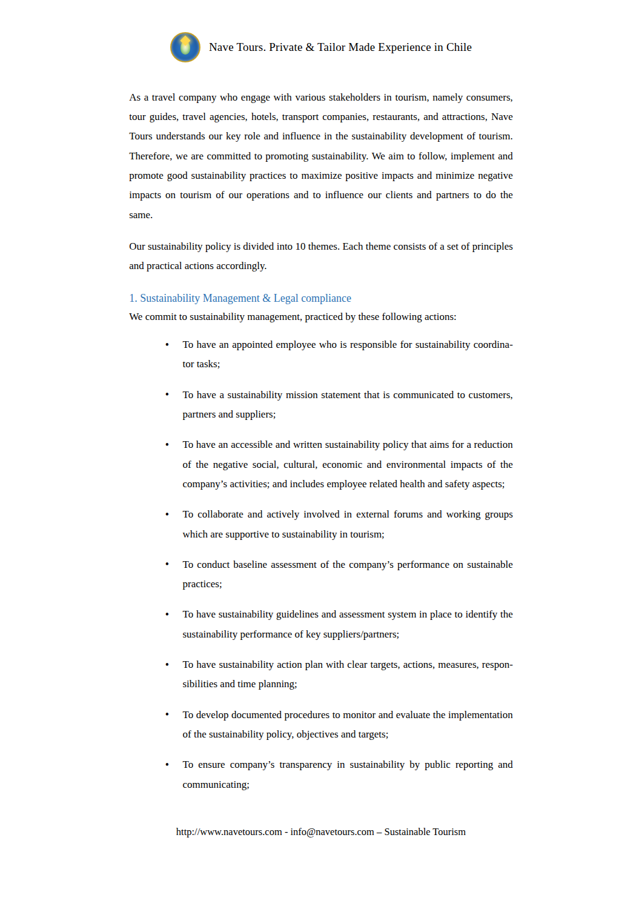Nave Tours. Private & Tailor Made Experience in Chile
As a travel company who engage with various stakeholders in tourism, namely consumers, tour guides, travel agencies, hotels, transport companies, restaurants, and attractions, Nave Tours understands our key role and influence in the sustainability development of tourism. Therefore, we are committed to promoting sustainability. We aim to follow, implement and promote good sustainability practices to maximize positive impacts and minimize negative impacts on tourism of our operations and to influence our clients and partners to do the same.
Our sustainability policy is divided into 10 themes. Each theme consists of a set of principles and practical actions accordingly.
1. Sustainability Management & Legal compliance
We commit to sustainability management, practiced by these following actions:
To have an appointed employee who is responsible for sustainability coordinator tasks;
To have a sustainability mission statement that is communicated to customers, partners and suppliers;
To have an accessible and written sustainability policy that aims for a reduction of the negative social, cultural, economic and environmental impacts of the company’s activities; and includes employee related health and safety aspects;
To collaborate and actively involved in external forums and working groups which are supportive to sustainability in tourism;
To conduct baseline assessment of the company’s performance on sustainable practices;
To have sustainability guidelines and assessment system in place to identify the sustainability performance of key suppliers/partners;
To have sustainability action plan with clear targets, actions, measures, responsibilities and time planning;
To develop documented procedures to monitor and evaluate the implementation of the sustainability policy, objectives and targets;
To ensure company’s transparency in sustainability by public reporting and communicating;
http://www.navetours.com - info@navetours.com – Sustainable Tourism